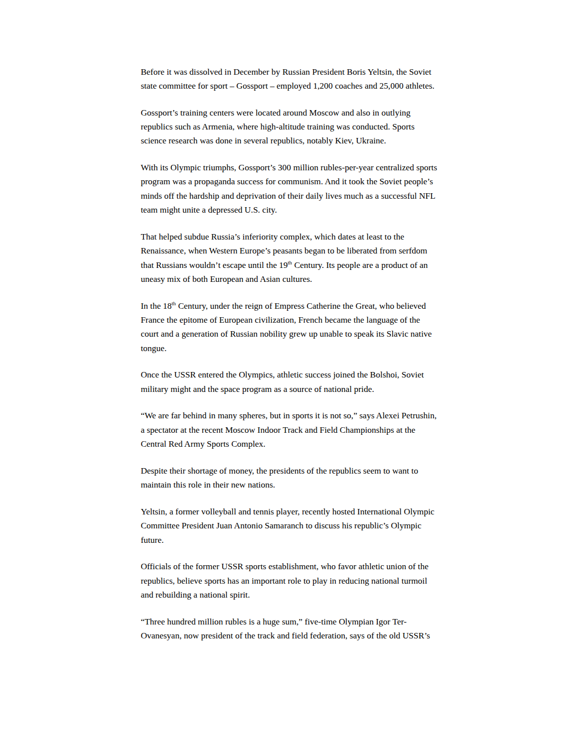Before it was dissolved in December by Russian President Boris Yeltsin, the Soviet state committee for sport – Gossport – employed 1,200 coaches and 25,000 athletes.
Gossport’s training centers were located around Moscow and also in outlying republics such as Armenia, where high-altitude training was conducted. Sports science research was done in several republics, notably Kiev, Ukraine.
With its Olympic triumphs, Gossport’s 300 million rubles-per-year centralized sports program was a propaganda success for communism. And it took the Soviet people’s minds off the hardship and deprivation of their daily lives much as a successful NFL team might unite a depressed U.S. city.
That helped subdue Russia’s inferiority complex, which dates at least to the Renaissance, when Western Europe’s peasants began to be liberated from serfdom that Russians wouldn’t escape until the 19th Century. Its people are a product of an uneasy mix of both European and Asian cultures.
In the 18th Century, under the reign of Empress Catherine the Great, who believed France the epitome of European civilization, French became the language of the court and a generation of Russian nobility grew up unable to speak its Slavic native tongue.
Once the USSR entered the Olympics, athletic success joined the Bolshoi, Soviet military might and the space program as a source of national pride.
“We are far behind in many spheres, but in sports it is not so,” says Alexei Petrushin, a spectator at the recent Moscow Indoor Track and Field Championships at the Central Red Army Sports Complex.
Despite their shortage of money, the presidents of the republics seem to want to maintain this role in their new nations.
Yeltsin, a former volleyball and tennis player, recently hosted International Olympic Committee President Juan Antonio Samaranch to discuss his republic’s Olympic future.
Officials of the former USSR sports establishment, who favor athletic union of the republics, believe sports has an important role to play in reducing national turmoil and rebuilding a national spirit.
“Three hundred million rubles is a huge sum,” five-time Olympian Igor Ter-Ovanesyan, now president of the track and field federation, says of the old USSR’s